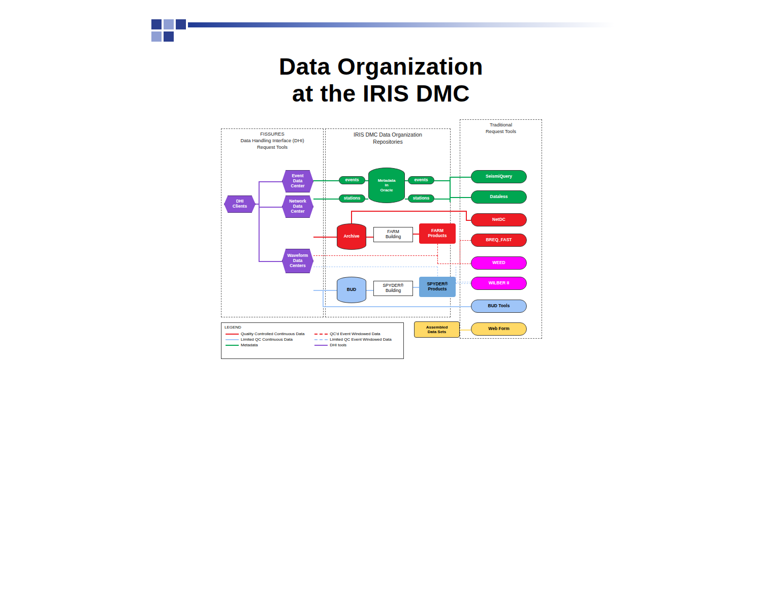Data Organization
at the IRIS DMC
FISSURES
Data Handling Interface (DHI)
Request Tools
IRIS DMC Data Organization
Repositories
Traditional
Request Tools
DHI
Clients
Event
Data
Center
Network
Data
Center
Waveform
Data
Centers
Metadata
in
Oracle
events
events
stations
stations
Archive
FARM
Building
FARM
Products
BUD
SPYDER®
Building
SPYDER®
Products
SeismiQuery
Dataless
NetDC
BREQ_FAST
WEED
WILBER II
BUD Tools
Web Form
Assembled
Data Sets
LEGEND
| Quality Controlled Continuous Data | QC'd Event Windowed Data |
| Limited QC Continuous Data | Limited QC Event Windowed Data |
| Metadata | DHI tools |